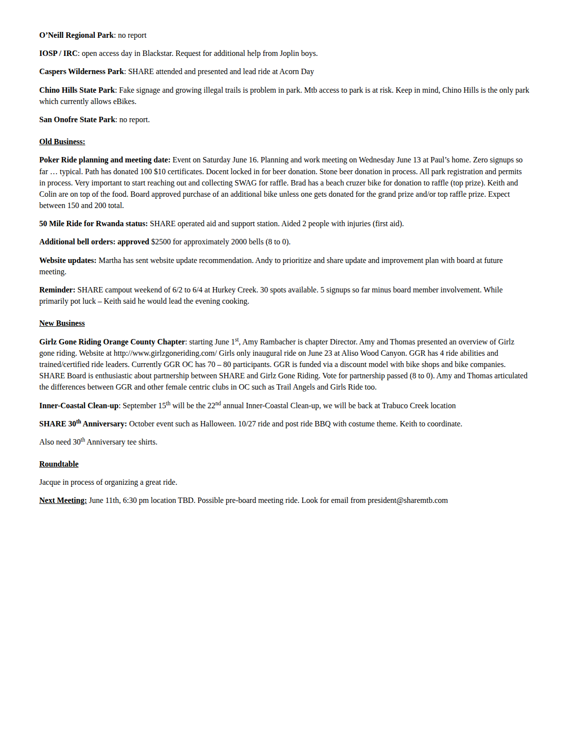O’Neill Regional Park: no report
IOSP / IRC: open access day in Blackstar. Request for additional help from Joplin boys.
Caspers Wilderness Park: SHARE attended and presented and lead ride at Acorn Day
Chino Hills State Park: Fake signage and growing illegal trails is problem in park. Mtb access to park is at risk. Keep in mind, Chino Hills is the only park which currently allows eBikes.
San Onofre State Park: no report.
Old Business:
Poker Ride planning and meeting date: Event on Saturday June 16. Planning and work meeting on Wednesday June 13 at Paul’s home. Zero signups so far … typical. Path has donated 100 $10 certificates. Docent locked in for beer donation. Stone beer donation in process. All park registration and permits in process. Very important to start reaching out and collecting SWAG for raffle. Brad has a beach cruzer bike for donation to raffle (top prize). Keith and Colin are on top of the food. Board approved purchase of an additional bike unless one gets donated for the grand prize and/or top raffle prize. Expect between 150 and 200 total.
50 Mile Ride for Rwanda status: SHARE operated aid and support station. Aided 2 people with injuries (first aid).
Additional bell orders: approved $2500 for approximately 2000 bells (8 to 0).
Website updates: Martha has sent website update recommendation. Andy to prioritize and share update and improvement plan with board at future meeting.
Reminder: SHARE campout weekend of 6/2 to 6/4 at Hurkey Creek. 30 spots available. 5 signups so far minus board member involvement. While primarily pot luck – Keith said he would lead the evening cooking.
New Business
Girlz Gone Riding Orange County Chapter: starting June 1st, Amy Rambacher is chapter Director. Amy and Thomas presented an overview of Girlz gone riding. Website at http://www.girlzgoneriding.com/ Girls only inaugural ride on June 23 at Aliso Wood Canyon. GGR has 4 ride abilities and trained/certified ride leaders. Currently GGR OC has 70 – 80 participants. GGR is funded via a discount model with bike shops and bike companies. SHARE Board is enthusiastic about partnership between SHARE and Girlz Gone Riding. Vote for partnership passed (8 to 0). Amy and Thomas articulated the differences between GGR and other female centric clubs in OC such as Trail Angels and Girls Ride too.
Inner-Coastal Clean-up: September 15th will be the 22nd annual Inner-Coastal Clean-up, we will be back at Trabuco Creek location
SHARE 30th Anniversary: October event such as Halloween. 10/27 ride and post ride BBQ with costume theme. Keith to coordinate.
Also need 30th Anniversary tee shirts.
Roundtable
Jacque in process of organizing a great ride.
Next Meeting: June 11th, 6:30 pm location TBD. Possible pre-board meeting ride. Look for email from president@sharemtb.com